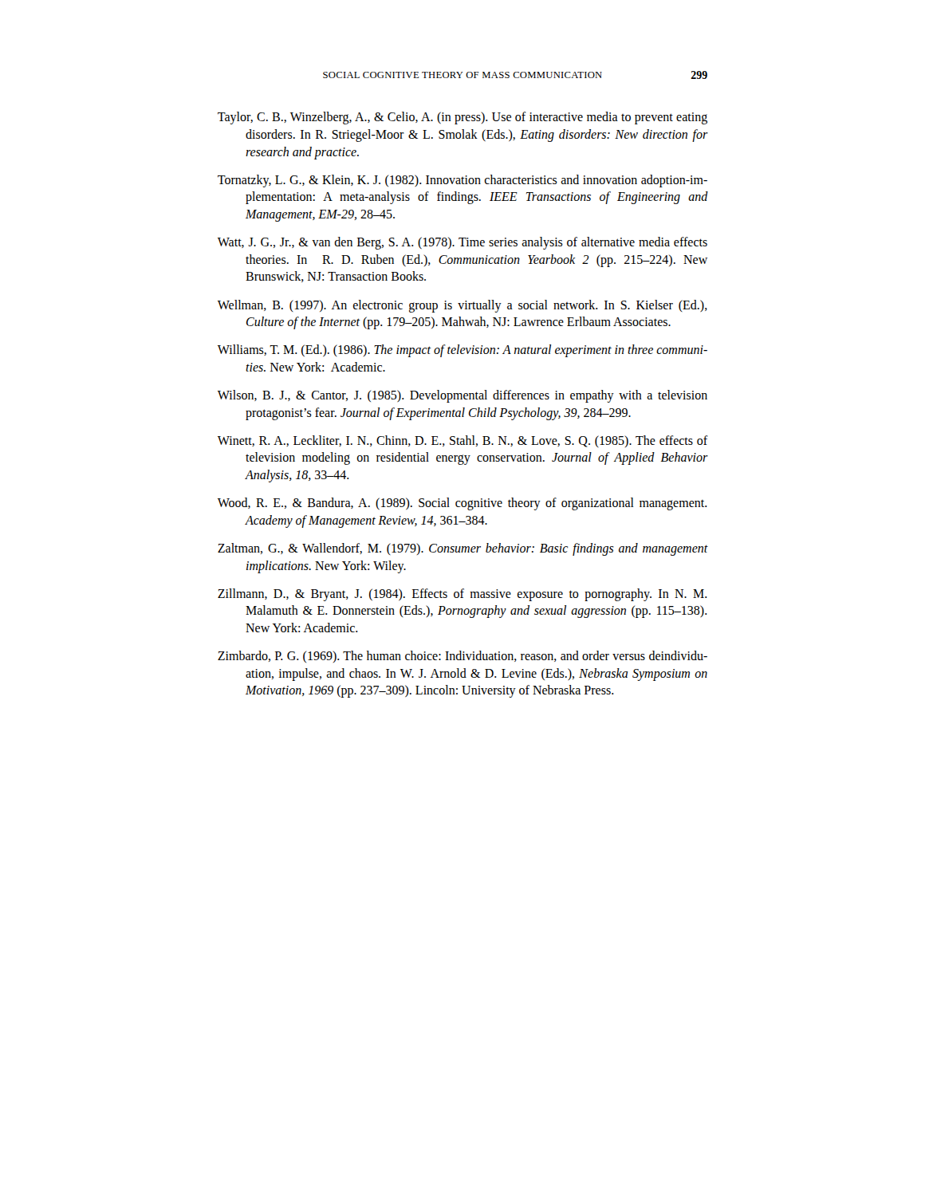Social Cognitive Theory of Mass Communication 299
Taylor, C. B., Winzelberg, A., & Celio, A. (in press). Use of interactive media to prevent eating disorders. In R. Striegel-Moor & L. Smolak (Eds.), Eating disorders: New direction for research and practice.
Tornatzky, L. G., & Klein, K. J. (1982). Innovation characteristics and innovation adoption-implementation: A meta-analysis of findings. IEEE Transactions of Engineering and Management, EM-29, 28–45.
Watt, J. G., Jr., & van den Berg, S. A. (1978). Time series analysis of alternative media effects theories. In R. D. Ruben (Ed.), Communication Yearbook 2 (pp. 215–224). New Brunswick, NJ: Transaction Books.
Wellman, B. (1997). An electronic group is virtually a social network. In S. Kielser (Ed.), Culture of the Internet (pp. 179–205). Mahwah, NJ: Lawrence Erlbaum Associates.
Williams, T. M. (Ed.). (1986). The impact of television: A natural experiment in three communities. New York: Academic.
Wilson, B. J., & Cantor, J. (1985). Developmental differences in empathy with a television protagonist’s fear. Journal of Experimental Child Psychology, 39, 284–299.
Winett, R. A., Leckliter, I. N., Chinn, D. E., Stahl, B. N., & Love, S. Q. (1985). The effects of television modeling on residential energy conservation. Journal of Applied Behavior Analysis, 18, 33–44.
Wood, R. E., & Bandura, A. (1989). Social cognitive theory of organizational management. Academy of Management Review, 14, 361–384.
Zaltman, G., & Wallendorf, M. (1979). Consumer behavior: Basic findings and management implications. New York: Wiley.
Zillmann, D., & Bryant, J. (1984). Effects of massive exposure to pornography. In N. M. Malamuth & E. Donnerstein (Eds.), Pornography and sexual aggression (pp. 115–138). New York: Academic.
Zimbardo, P. G. (1969). The human choice: Individuation, reason, and order versus deindividuation, impulse, and chaos. In W. J. Arnold & D. Levine (Eds.), Nebraska Symposium on Motivation, 1969 (pp. 237–309). Lincoln: University of Nebraska Press.